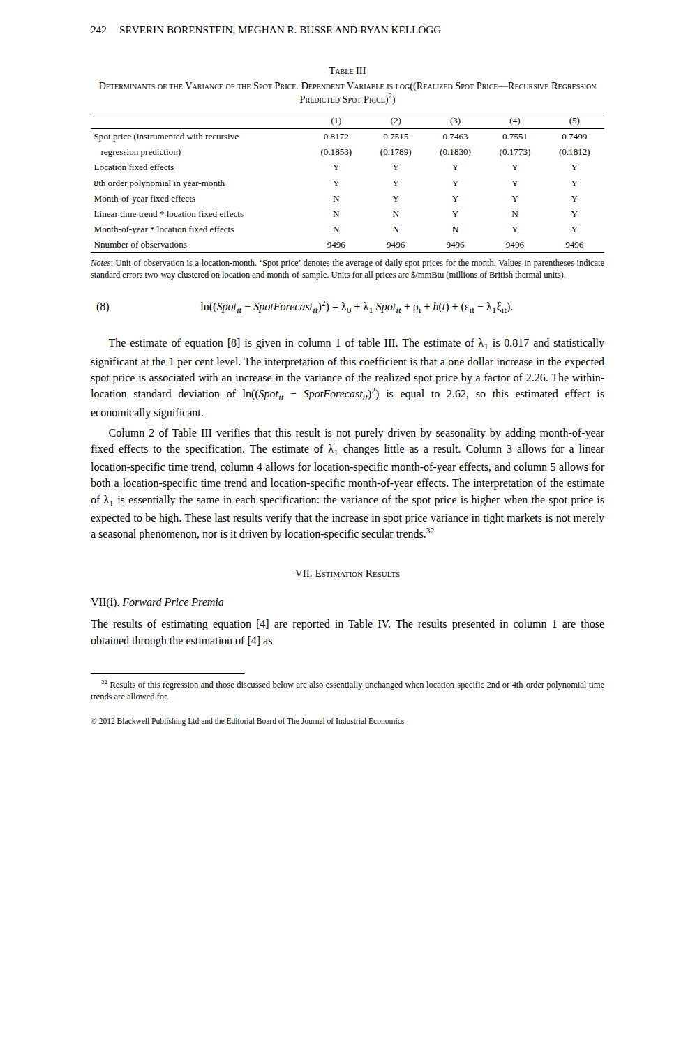242 SEVERIN BORENSTEIN, MEGHAN R. BUSSE AND RYAN KELLOGG
Table III Determinants of the Variance of the Spot Price. Dependent Variable is log((Realized Spot Price—Recursive Regression Predicted Spot Price)2)
| | (1) | (2) | (3) | (4) | (5) |
| --- | --- | --- | --- | --- | --- |
| Spot price (instrumented with recursive | 0.8172 | 0.7515 | 0.7463 | 0.7551 | 0.7499 |
| regression prediction) | (0.1853) | (0.1789) | (0.1830) | (0.1773) | (0.1812) |
| Location fixed effects | Y | Y | Y | Y | Y |
| 8th order polynomial in year-month | Y | Y | Y | Y | Y |
| Month-of-year fixed effects | N | Y | Y | Y | Y |
| Linear time trend * location fixed effects | N | N | Y | N | Y |
| Month-of-year * location fixed effects | N | N | N | Y | Y |
| Nnumber of observations | 9496 | 9496 | 9496 | 9496 | 9496 |
Notes: Unit of observation is a location-month. ‘Spot price’ denotes the average of daily spot prices for the month. Values in parentheses indicate standard errors two-way clustered on location and month-of-sample. Units for all prices are $/mmBtu (millions of British thermal units).
(8) ln((Spotit − SpotForecastit)2) = λ0 + λ1 Spotit + ρi + h(t) + (εit − λ1ξit).
The estimate of equation [8] is given in column 1 of table III. The estimate of λ1 is 0.817 and statistically significant at the 1 per cent level. The interpretation of this coefficient is that a one dollar increase in the expected spot price is associated with an increase in the variance of the realized spot price by a factor of 2.26. The within-location standard deviation of ln((Spotit − SpotForecastit)2) is equal to 2.62, so this estimated effect is economically significant.
Column 2 of Table III verifies that this result is not purely driven by seasonality by adding month-of-year fixed effects to the specification. The estimate of λ1 changes little as a result. Column 3 allows for a linear location-specific time trend, column 4 allows for location-specific month-of-year effects, and column 5 allows for both a location-specific time trend and location-specific month-of-year effects. The interpretation of the estimate of λ1 is essentially the same in each specification: the variance of the spot price is higher when the spot price is expected to be high. These last results verify that the increase in spot price variance in tight markets is not merely a seasonal phenomenon, nor is it driven by location-specific secular trends.32
VII. Estimation Results
VII(i). Forward Price Premia
The results of estimating equation [4] are reported in Table IV. The results presented in column 1 are those obtained through the estimation of [4] as
32 Results of this regression and those discussed below are also essentially unchanged when location-specific 2nd or 4th-order polynomial time trends are allowed for.
© 2012 Blackwell Publishing Ltd and the Editorial Board of The Journal of Industrial Economics